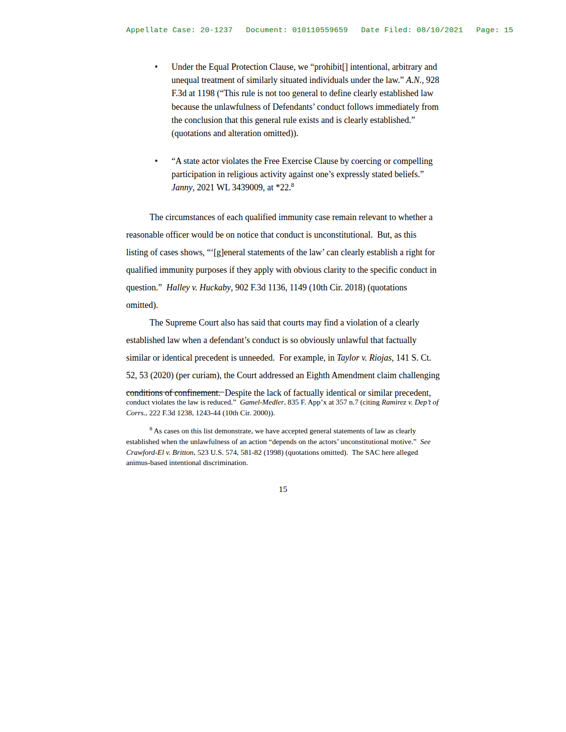Appellate Case: 20-1237 Document: 010110559659 Date Filed: 08/10/2021 Page: 15
Under the Equal Protection Clause, we “prohibit[] intentional, arbitrary and unequal treatment of similarly situated individuals under the law.” A.N., 928 F.3d at 1198 (“This rule is not too general to define clearly established law because the unlawfulness of Defendants’ conduct follows immediately from the conclusion that this general rule exists and is clearly established.” (quotations and alteration omitted)).
“A state actor violates the Free Exercise Clause by coercing or compelling participation in religious activity against one’s expressly stated beliefs.” Janny, 2021 WL 3439009, at *22.8
The circumstances of each qualified immunity case remain relevant to whether a reasonable officer would be on notice that conduct is unconstitutional. But, as this listing of cases shows, “‘[g]eneral statements of the law’ can clearly establish a right for qualified immunity purposes if they apply with obvious clarity to the specific conduct in question.” Halley v. Huckaby, 902 F.3d 1136, 1149 (10th Cir. 2018) (quotations omitted).
The Supreme Court also has said that courts may find a violation of a clearly established law when a defendant’s conduct is so obviously unlawful that factually similar or identical precedent is unneeded. For example, in Taylor v. Riojas, 141 S. Ct. 52, 53 (2020) (per curiam), the Court addressed an Eighth Amendment claim challenging conditions of confinement. Despite the lack of factually identical or similar precedent,
conduct violates the law is reduced.” Gamel-Medler, 835 F. App’x at 357 n.7 (citing Ramirez v. Dep’t of Corrs., 222 F.3d 1238, 1243-44 (10th Cir. 2000)).
8 As cases on this list demonstrate, we have accepted general statements of law as clearly established when the unlawfulness of an action “depends on the actors’ unconstitutional motive.” See Crawford-El v. Britton, 523 U.S. 574, 581-82 (1998) (quotations omitted). The SAC here alleged animus-based intentional discrimination.
15